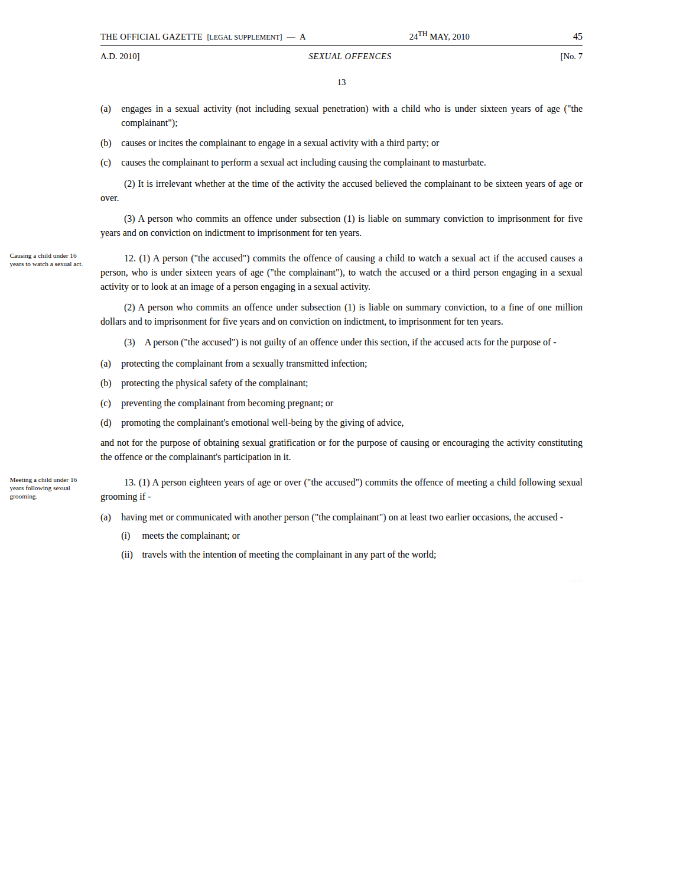THE OFFICIAL GAZETTE [LEGAL SUPPLEMENT] — A 24TH MAY, 2010 45
A.D. 2010] SEXUAL OFFENCES [No. 7
13
(a) engages in a sexual activity (not including sexual penetration) with a child who is under sixteen years of age ("the complainant");
(b) causes or incites the complainant to engage in a sexual activity with a third party; or
(c) causes the complainant to perform a sexual act including causing the complainant to masturbate.
(2) It is irrelevant whether at the time of the activity the accused believed the complainant to be sixteen years of age or over.
(3) A person who commits an offence under subsection (1) is liable on summary conviction to imprisonment for five years and on conviction on indictment to imprisonment for ten years.
Causing a child under 16 years to watch a sexual act.
12. (1) A person ("the accused") commits the offence of causing a child to watch a sexual act if the accused causes a person, who is under sixteen years of age ("the complainant"), to watch the accused or a third person engaging in a sexual activity or to look at an image of a person engaging in a sexual activity.
(2) A person who commits an offence under subsection (1) is liable on summary conviction, to a fine of one million dollars and to imprisonment for five years and on conviction on indictment, to imprisonment for ten years.
(3) A person ("the accused") is not guilty of an offence under this section, if the accused acts for the purpose of -
(a) protecting the complainant from a sexually transmitted infection;
(b) protecting the physical safety of the complainant;
(c) preventing the complainant from becoming pregnant; or
(d) promoting the complainant's emotional well-being by the giving of advice,
and not for the purpose of obtaining sexual gratification or for the purpose of causing or encouraging the activity constituting the offence or the complainant's participation in it.
Meeting a child under 16 years following sexual grooming.
13. (1) A person eighteen years of age or over ("the accused") commits the offence of meeting a child following sexual grooming if -
(a) having met or communicated with another person ("the complainant") on at least two earlier occasions, the accused -
(i) meets the complainant; or
(ii) travels with the intention of meeting the complainant in any part of the world;
······